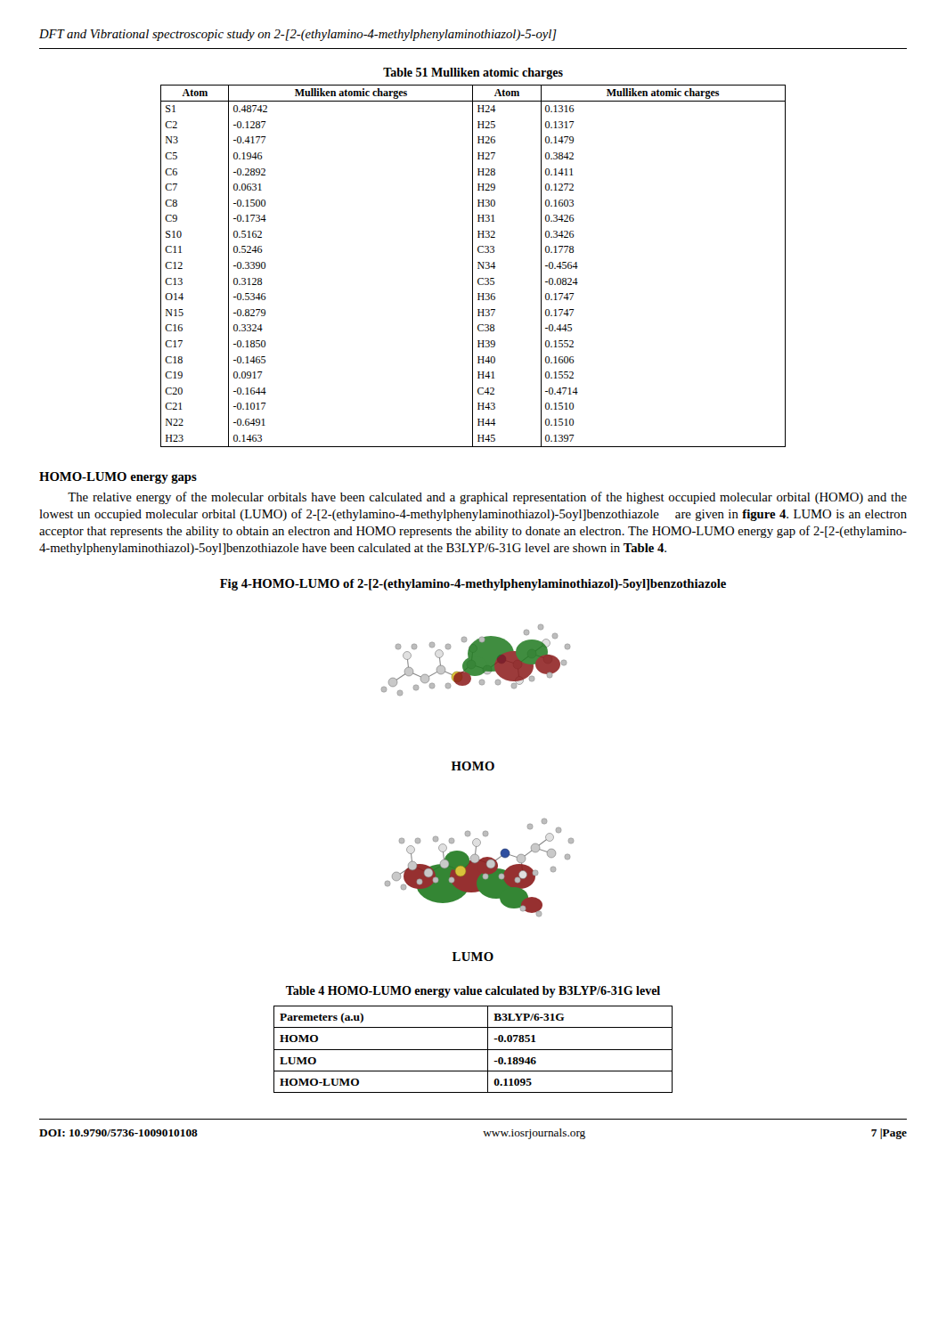DFT and Vibrational spectroscopic study on 2-[2-(ethylamino-4-methylphenylaminothiazol)-5-oyl]
Table 51 Mulliken atomic charges
| Atom | Mulliken atomic charges | Atom | Mulliken atomic charges |
| --- | --- | --- | --- |
| S1 | 0.48742 | H24 | 0.1316 |
| C2 | -0.1287 | H25 | 0.1317 |
| N3 | -0.4177 | H26 | 0.1479 |
| C5 | 0.1946 | H27 | 0.3842 |
| C6 | -0.2892 | H28 | 0.1411 |
| C7 | 0.0631 | H29 | 0.1272 |
| C8 | -0.1500 | H30 | 0.1603 |
| C9 | -0.1734 | H31 | 0.3426 |
| S10 | 0.5162 | H32 | 0.3426 |
| C11 | 0.5246 | C33 | 0.1778 |
| C12 | -0.3390 | N34 | -0.4564 |
| C13 | 0.3128 | C35 | -0.0824 |
| O14 | -0.5346 | H36 | 0.1747 |
| N15 | -0.8279 | H37 | 0.1747 |
| C16 | 0.3324 | C38 | -0.445 |
| C17 | -0.1850 | H39 | 0.1552 |
| C18 | -0.1465 | H40 | 0.1606 |
| C19 | 0.0917 | H41 | 0.1552 |
| C20 | -0.1644 | C42 | -0.4714 |
| C21 | -0.1017 | H43 | 0.1510 |
| N22 | -0.6491 | H44 | 0.1510 |
| H23 | 0.1463 | H45 | 0.1397 |
HOMO-LUMO energy gaps
The relative energy of the molecular orbitals have been calculated and a graphical representation of the highest occupied molecular orbital (HOMO) and the lowest un occupied molecular orbital (LUMO) of 2-[2-(ethylamino-4-methylphenylaminothiazol)-5oyl]benzothiazole are given in figure 4. LUMO is an electron acceptor that represents the ability to obtain an electron and HOMO represents the ability to donate an electron. The HOMO-LUMO energy gap of 2-[2-(ethylamino-4-methylphenylaminothiazol)-5oyl]benzothiazole have been calculated at the B3LYP/6-31G level are shown in Table 4.
Fig 4-HOMO-LUMO of 2-[2-(ethylamino-4-methylphenylaminothiazol)-5oyl]benzothiazole
HOMO
LUMO
Table 4 HOMO-LUMO energy value calculated by B3LYP/6-31G level
| Paremeters (a.u) | B3LYP/6-31G |
| --- | --- |
| HOMO | -0.07851 |
| LUMO | -0.18946 |
| HOMO-LUMO | 0.11095 |
DOI: 10.9790/5736-1009010108
www.iosrjournals.org
7 |Page